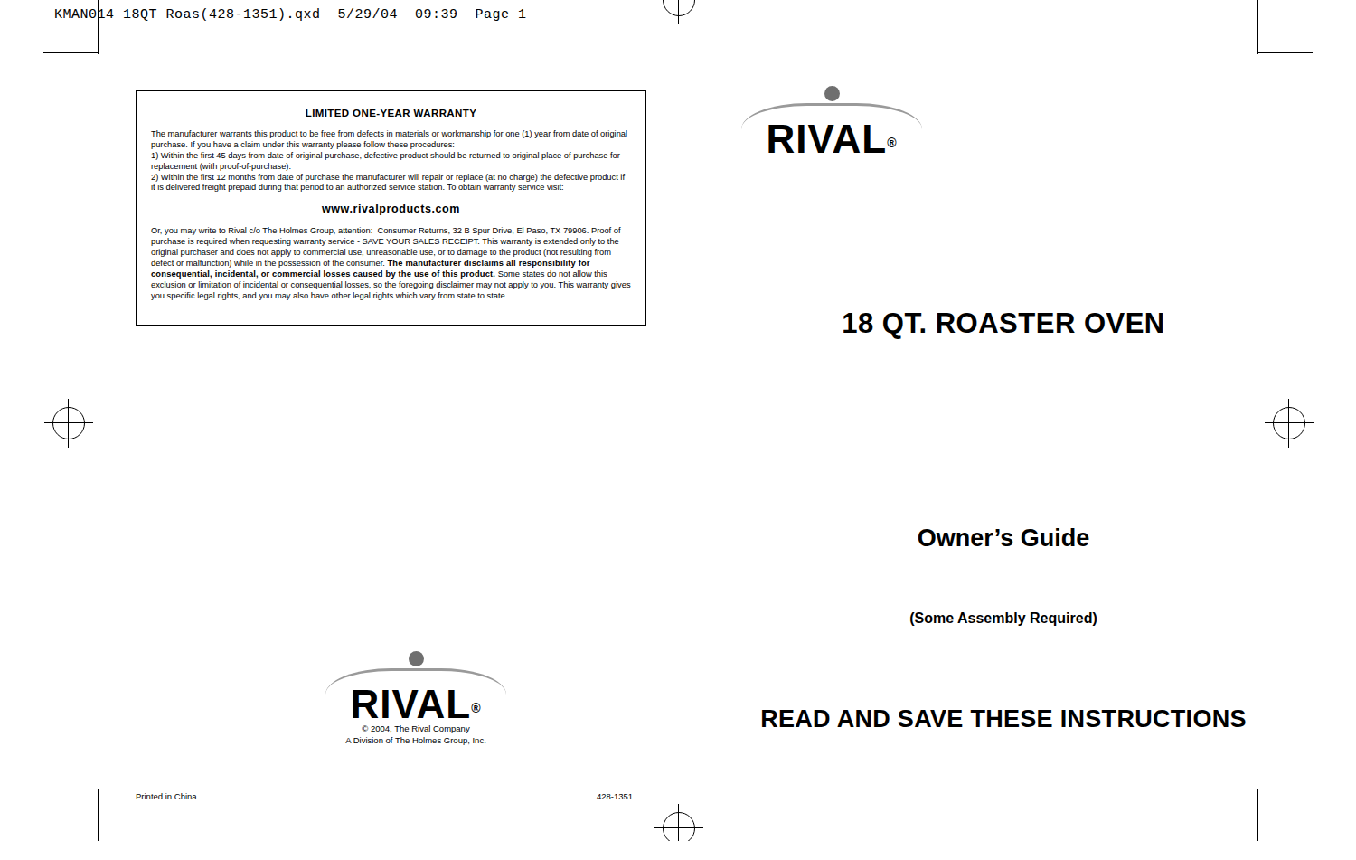KMAN014 18QT Roas(428-1351).qxd 5/29/04 09:39 Page 1
LIMITED ONE-YEAR WARRANTY
The manufacturer warrants this product to be free from defects in materials or workmanship for one (1) year from date of original purchase. If you have a claim under this warranty please follow these procedures:
1) Within the first 45 days from date of original purchase, defective product should be returned to original place of purchase for replacement (with proof-of-purchase).
2) Within the first 12 months from date of purchase the manufacturer will repair or replace (at no charge) the defective product if it is delivered freight prepaid during that period to an authorized service station. To obtain warranty service visit:
www.rivalproducts.com
Or, you may write to Rival c/o The Holmes Group, attention: Consumer Returns, 32 B Spur Drive, El Paso, TX 79906. Proof of purchase is required when requesting warranty service - SAVE YOUR SALES RECEIPT. This warranty is extended only to the original purchaser and does not apply to commercial use, unreasonable use, or to damage to the product (not resulting from defect or malfunction) while in the possession of the consumer. The manufacturer disclaims all responsibility for consequential, incidental, or commercial losses caused by the use of this product. Some states do not allow this exclusion or limitation of incidental or consequential losses, so the foregoing disclaimer may not apply to you. This warranty gives you specific legal rights, and you may also have other legal rights which vary from state to state.
RIVAL®
© 2004, The Rival Company
A Division of The Holmes Group, Inc.
Printed in China
428-1351
RIVAL®
18 QT. ROASTER OVEN
Owner’s Guide
(Some Assembly Required)
READ AND SAVE THESE INSTRUCTIONS